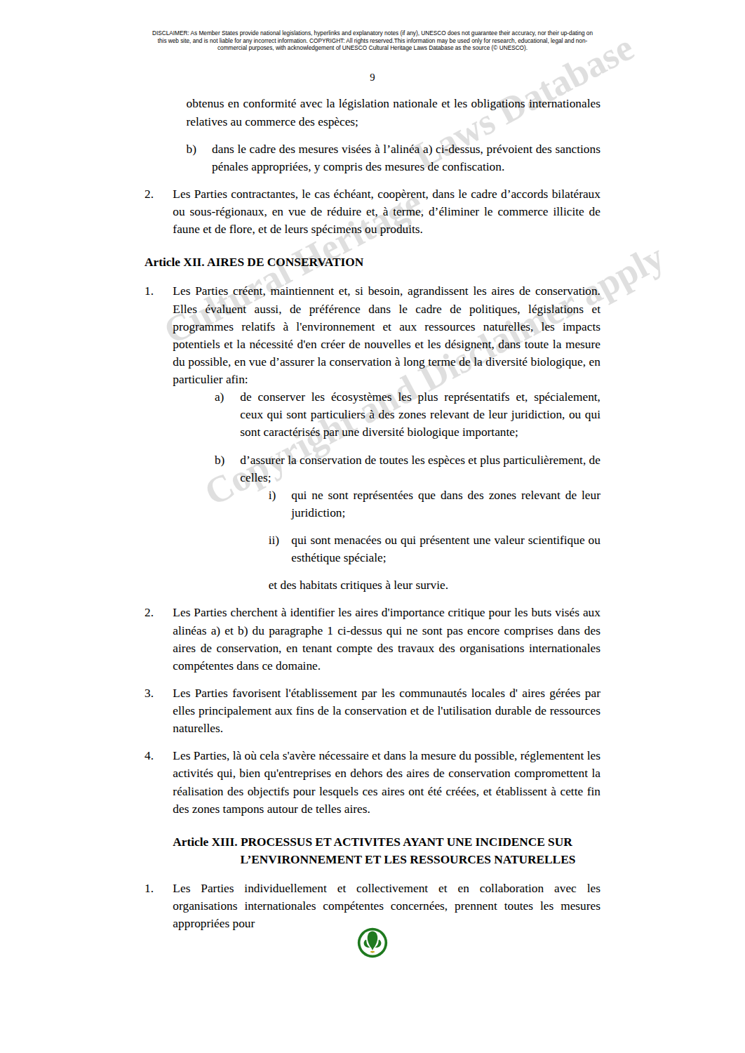DISCLAIMER: As Member States provide national legislations, hyperlinks and explanatory notes (if any), UNESCO does not guarantee their accuracy, nor their up-dating on
this web site, and is not liable for any incorrect information. COPYRIGHT: All rights reserved.This information may be used only for research, educational, legal and non-
commercial purposes, with acknowledgement of UNESCO Cultural Heritage Laws Database as the source (© UNESCO).
9
Laws Database
Cultural Heritage
Copyright and Disclaimer apply
obtenus en conformité avec la législation nationale et les obligations internationales relatives au commerce des espèces;
b) dans le cadre des mesures visées à l’alinéa a) ci-dessus, prévoient des sanctions pénales appropriées, y compris des mesures de confiscation.
2. Les Parties contractantes, le cas échéant, coopèrent, dans le cadre d’accords bilatéraux ou sous-régionaux, en vue de réduire et, à terme, d’éliminer le commerce illicite de faune et de flore, et de leurs spécimens ou produits.
Article XII. AIRES DE CONSERVATION
1. Les Parties créent, maintiennent et, si besoin, agrandissent les aires de conservation. Elles évaluent aussi, de préférence dans le cadre de politiques, législations et programmes relatifs à l'environnement et aux ressources naturelles, les impacts potentiels et la nécessité d'en créer de nouvelles et les désignent, dans toute la mesure du possible, en vue d’assurer la conservation à long terme de la diversité biologique, en particulier afin:
a) de conserver les écosystèmes les plus représentatifs et, spécialement, ceux qui sont particuliers à des zones relevant de leur juridiction, ou qui sont caractérisés par une diversité biologique importante;
b) d’assurer la conservation de toutes les espèces et plus particulièrement, de celles;
i) qui ne sont représentées que dans des zones relevant de leur juridiction;
ii) qui sont menacées ou qui présentent une valeur scientifique ou esthétique spéciale;
et des habitats critiques à leur survie.
2. Les Parties cherchent à identifier les aires d'importance critique pour les buts visés aux alinéas a) et b) du paragraphe 1 ci-dessus qui ne sont pas encore comprises dans des aires de conservation, en tenant compte des travaux des organisations internationales compétentes dans ce domaine.
3. Les Parties favorisent l'établissement par les communautés locales d' aires gérées par elles principalement aux fins de la conservation et de l'utilisation durable de ressources naturelles.
4. Les Parties, là où cela s'avère nécessaire et dans la mesure du possible, réglementent les activités qui, bien qu'entreprises en dehors des aires de conservation compromettent la réalisation des objectifs pour lesquels ces aires ont été créées, et établissent à cette fin des zones tampons autour de telles aires.
Article XIII. PROCESSUS ET ACTIVITES AYANT UNE INCIDENCE SUR L’ENVIRONNEMENT ET LES RESSOURCES NATURELLES
1. Les Parties individuellement et collectivement et en collaboration avec les organisations internationales compétentes concernées, prennent toutes les mesures appropriées pour